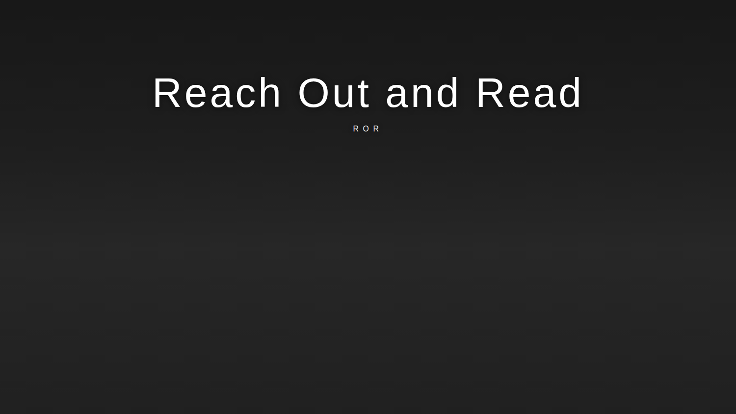Reach Out and Read
ROR